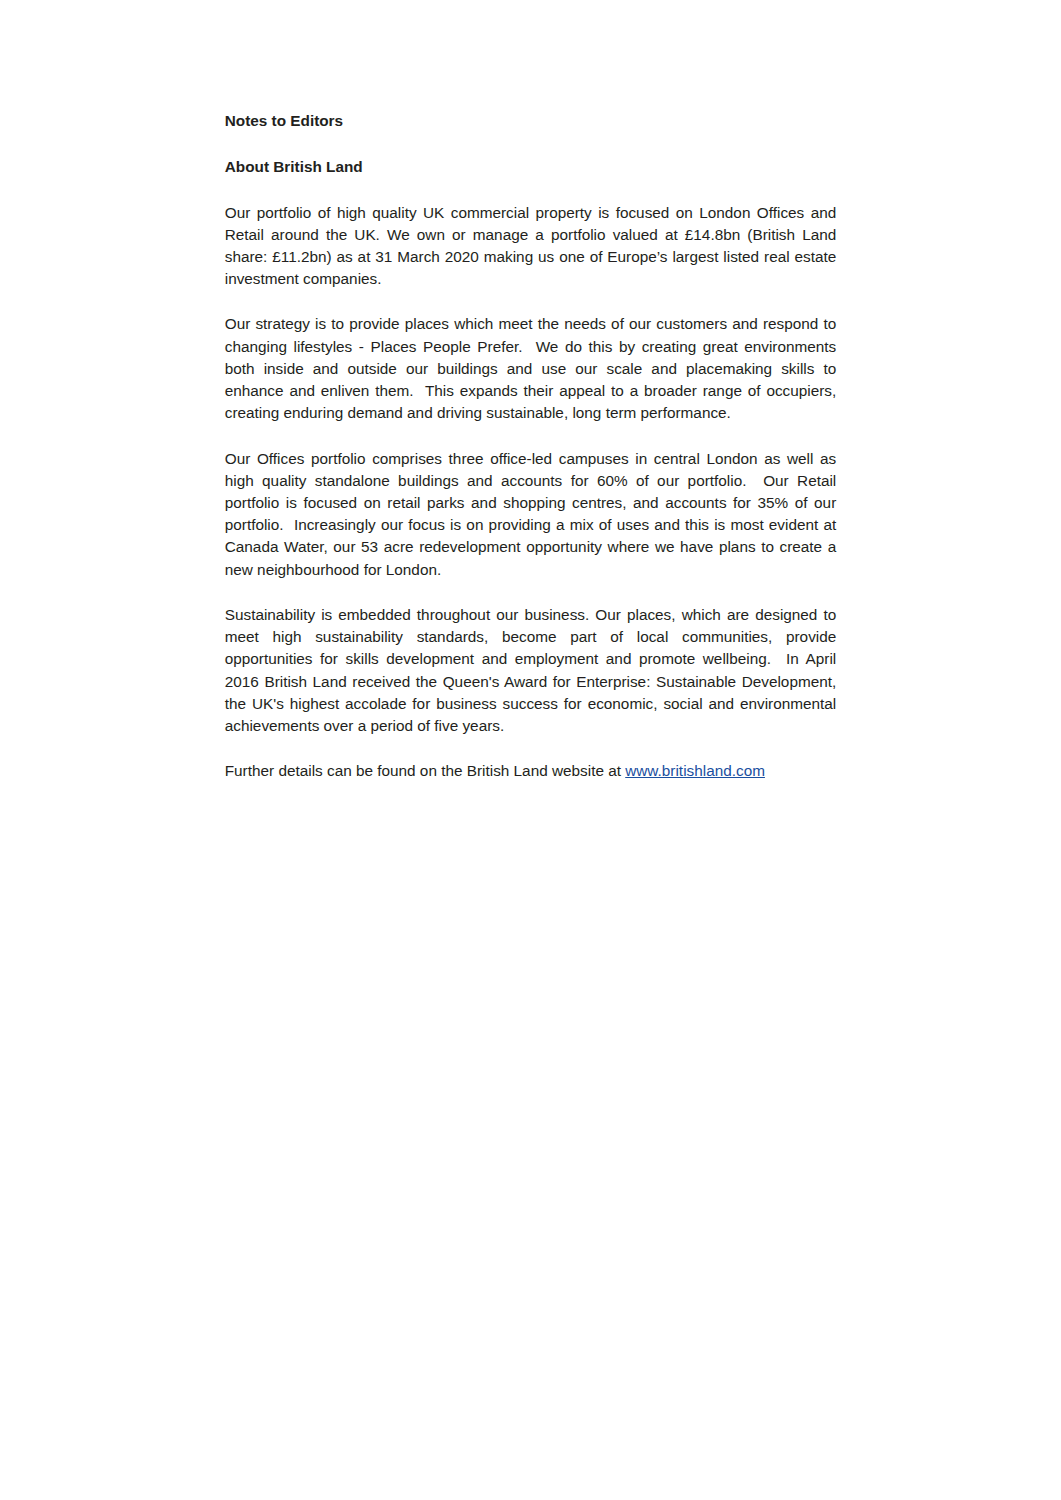Notes to Editors
About British Land
Our portfolio of high quality UK commercial property is focused on London Offices and Retail around the UK. We own or manage a portfolio valued at £14.8bn (British Land share: £11.2bn) as at 31 March 2020 making us one of Europe’s largest listed real estate investment companies.
Our strategy is to provide places which meet the needs of our customers and respond to changing lifestyles - Places People Prefer. We do this by creating great environments both inside and outside our buildings and use our scale and placemaking skills to enhance and enliven them. This expands their appeal to a broader range of occupiers, creating enduring demand and driving sustainable, long term performance.
Our Offices portfolio comprises three office-led campuses in central London as well as high quality standalone buildings and accounts for 60% of our portfolio. Our Retail portfolio is focused on retail parks and shopping centres, and accounts for 35% of our portfolio. Increasingly our focus is on providing a mix of uses and this is most evident at Canada Water, our 53 acre redevelopment opportunity where we have plans to create a new neighbourhood for London.
Sustainability is embedded throughout our business. Our places, which are designed to meet high sustainability standards, become part of local communities, provide opportunities for skills development and employment and promote wellbeing. In April 2016 British Land received the Queen's Award for Enterprise: Sustainable Development, the UK's highest accolade for business success for economic, social and environmental achievements over a period of five years.
Further details can be found on the British Land website at www.britishland.com